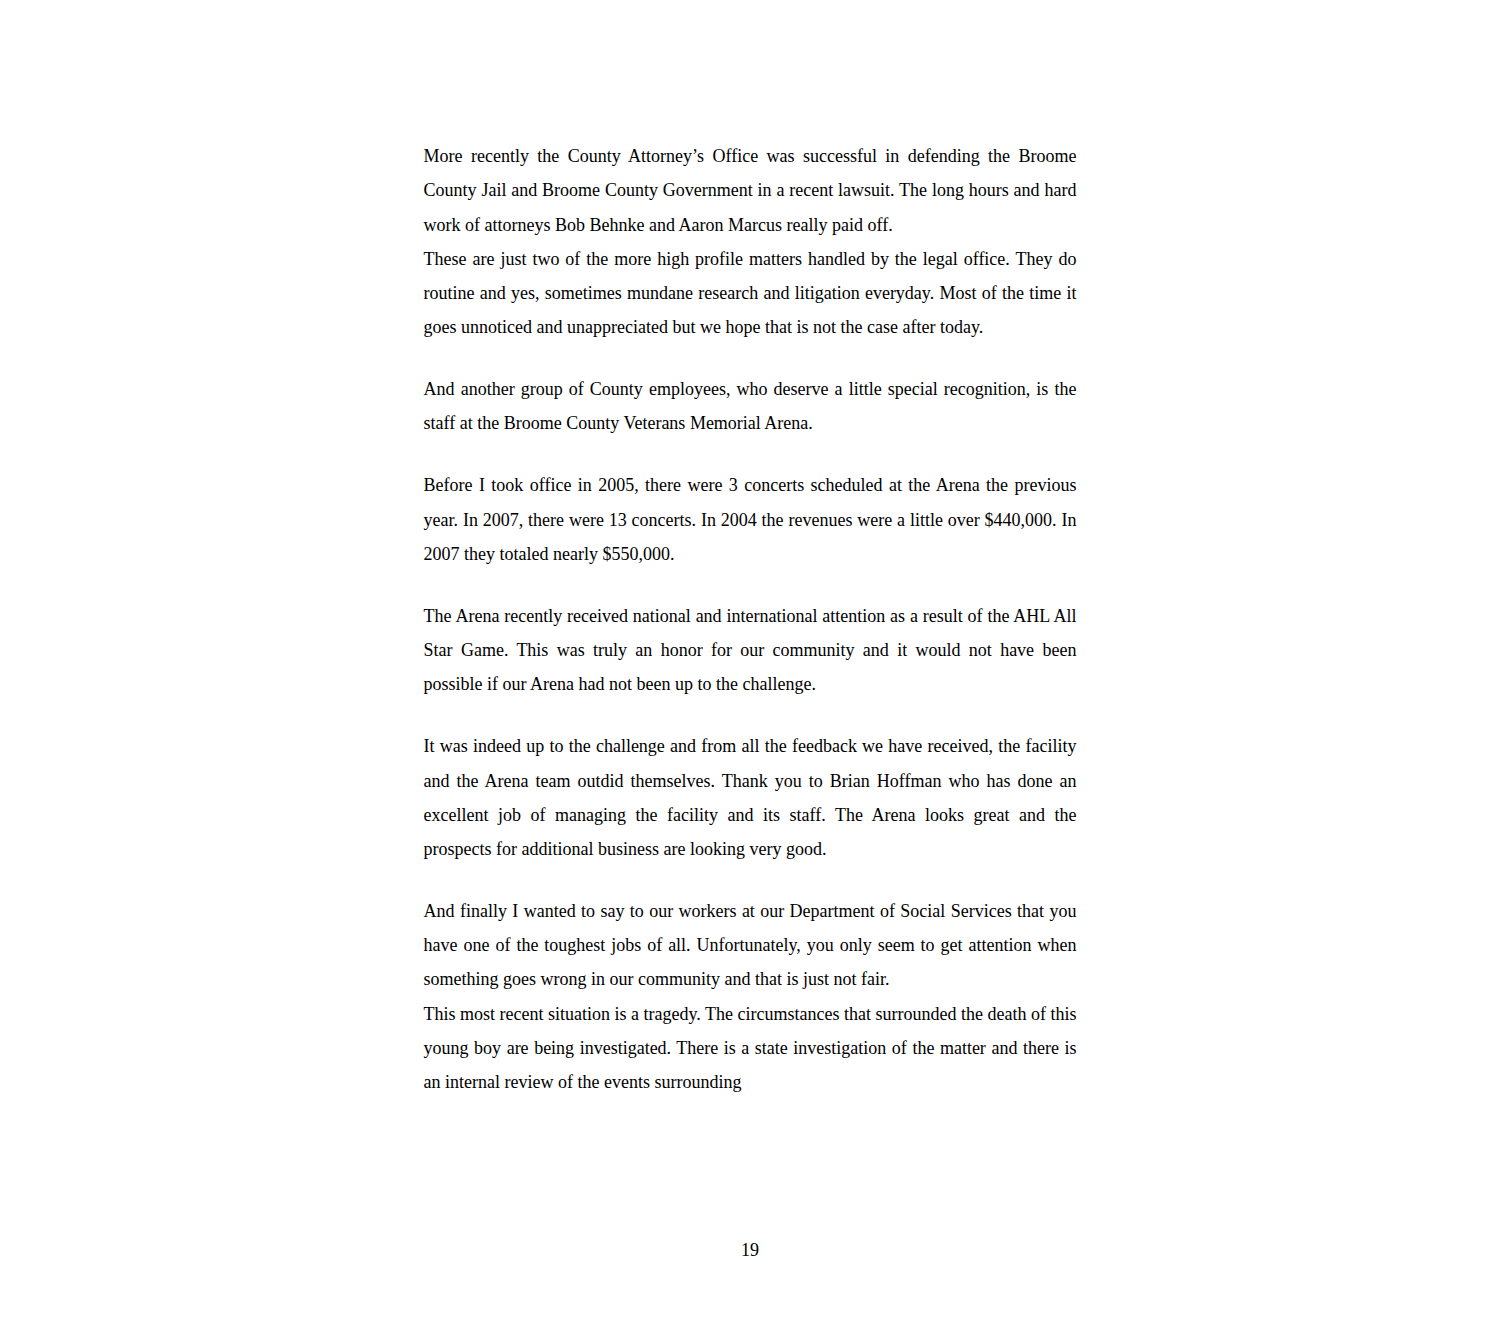More recently the County Attorney’s Office was successful in defending the Broome County Jail and Broome County Government in a recent lawsuit. The long hours and hard work of attorneys Bob Behnke and Aaron Marcus really paid off.
These are just two of the more high profile matters handled by the legal office. They do routine and yes, sometimes mundane research and litigation everyday. Most of the time it goes unnoticed and unappreciated but we hope that is not the case after today.
And another group of County employees, who deserve a little special recognition, is the staff at the Broome County Veterans Memorial Arena.
Before I took office in 2005, there were 3 concerts scheduled at the Arena the previous year. In 2007, there were 13 concerts. In 2004 the revenues were a little over $440,000. In 2007 they totaled nearly $550,000.
The Arena recently received national and international attention as a result of the AHL All Star Game. This was truly an honor for our community and it would not have been possible if our Arena had not been up to the challenge.
It was indeed up to the challenge and from all the feedback we have received, the facility and the Arena team outdid themselves. Thank you to Brian Hoffman who has done an excellent job of managing the facility and its staff. The Arena looks great and the prospects for additional business are looking very good.
And finally I wanted to say to our workers at our Department of Social Services that you have one of the toughest jobs of all. Unfortunately, you only seem to get attention when something goes wrong in our community and that is just not fair.
This most recent situation is a tragedy. The circumstances that surrounded the death of this young boy are being investigated. There is a state investigation of the matter and there is an internal review of the events surrounding
19